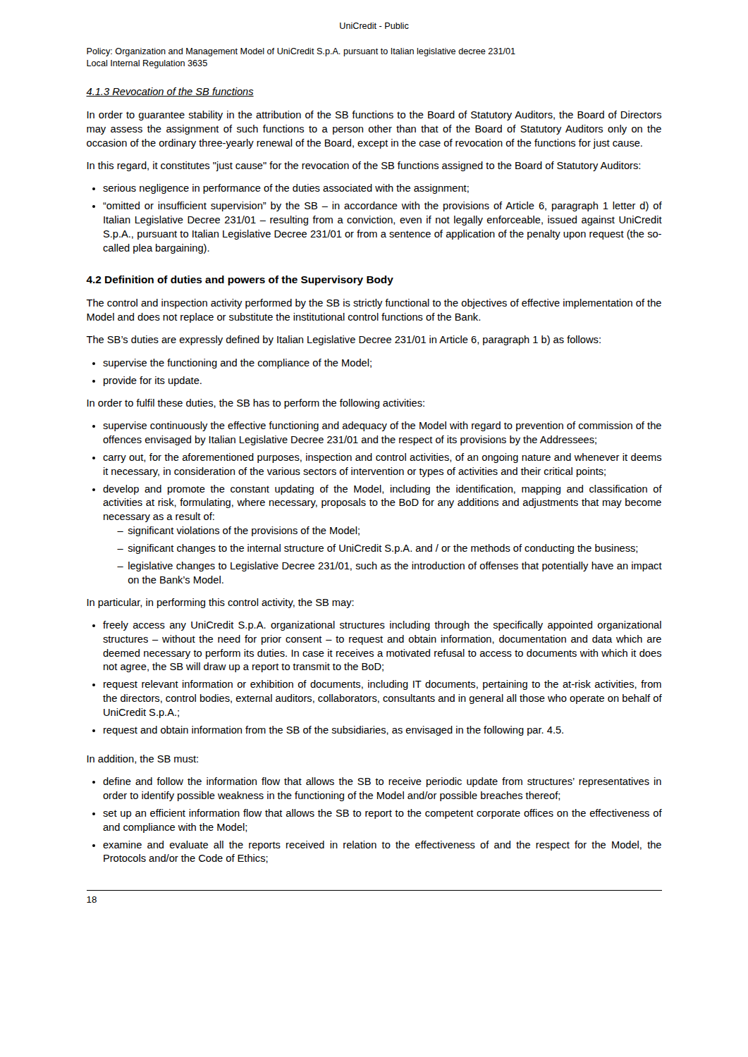UniCredit - Public
Policy: Organization and Management Model of UniCredit S.p.A. pursuant to Italian legislative decree 231/01
Local Internal Regulation 3635
4.1.3 Revocation of the SB functions
In order to guarantee stability in the attribution of the SB functions to the Board of Statutory Auditors, the Board of Directors may assess the assignment of such functions to a person other than that of the Board of Statutory Auditors only on the occasion of the ordinary three-yearly renewal of the Board, except in the case of revocation of the functions for just cause.
In this regard, it constitutes "just cause" for the revocation of the SB functions assigned to the Board of Statutory Auditors:
serious negligence in performance of the duties associated with the assignment;
“omitted or insufficient supervision” by the SB – in accordance with the provisions of Article 6, paragraph 1 letter d) of Italian Legislative Decree 231/01 – resulting from a conviction, even if not legally enforceable, issued against UniCredit S.p.A., pursuant to Italian Legislative Decree 231/01 or from a sentence of application of the penalty upon request (the so-called plea bargaining).
4.2 Definition of duties and powers of the Supervisory Body
The control and inspection activity performed by the SB is strictly functional to the objectives of effective implementation of the Model and does not replace or substitute the institutional control functions of the Bank.
The SB’s duties are expressly defined by Italian Legislative Decree 231/01 in Article 6, paragraph 1 b) as follows:
supervise the functioning and the compliance of the Model;
provide for its update.
In order to fulfil these duties, the SB has to perform the following activities:
supervise continuously the effective functioning and adequacy of the Model with regard to prevention of commission of the offences envisaged by Italian Legislative Decree 231/01 and the respect of its provisions by the Addressees;
carry out, for the aforementioned purposes, inspection and control activities, of an ongoing nature and whenever it deems it necessary, in consideration of the various sectors of intervention or types of activities and their critical points;
develop and promote the constant updating of the Model, including the identification, mapping and classification of activities at risk, formulating, where necessary, proposals to the BoD for any additions and adjustments that may become necessary as a result of:
significant violations of the provisions of the Model;
significant changes to the internal structure of UniCredit S.p.A. and / or the methods of conducting the business;
legislative changes to Legislative Decree 231/01, such as the introduction of offenses that potentially have an impact on the Bank’s Model.
In particular, in performing this control activity, the SB may:
freely access any UniCredit S.p.A. organizational structures including through the specifically appointed organizational structures – without the need for prior consent – to request and obtain information, documentation and data which are deemed necessary to perform its duties. In case it receives a motivated refusal to access to documents with which it does not agree, the SB will draw up a report to transmit to the BoD;
request relevant information or exhibition of documents, including IT documents, pertaining to the at-risk activities, from the directors, control bodies, external auditors, collaborators, consultants and in general all those who operate on behalf of UniCredit S.p.A.;
request and obtain information from the SB of the subsidiaries, as envisaged in the following par. 4.5.
In addition, the SB must:
define and follow the information flow that allows the SB to receive periodic update from structures’ representatives in order to identify possible weakness in the functioning of the Model and/or possible breaches thereof;
set up an efficient information flow that allows the SB to report to the competent corporate offices on the effectiveness of and compliance with the Model;
examine and evaluate all the reports received in relation to the effectiveness of and the respect for the Model, the Protocols and/or the Code of Ethics;
18